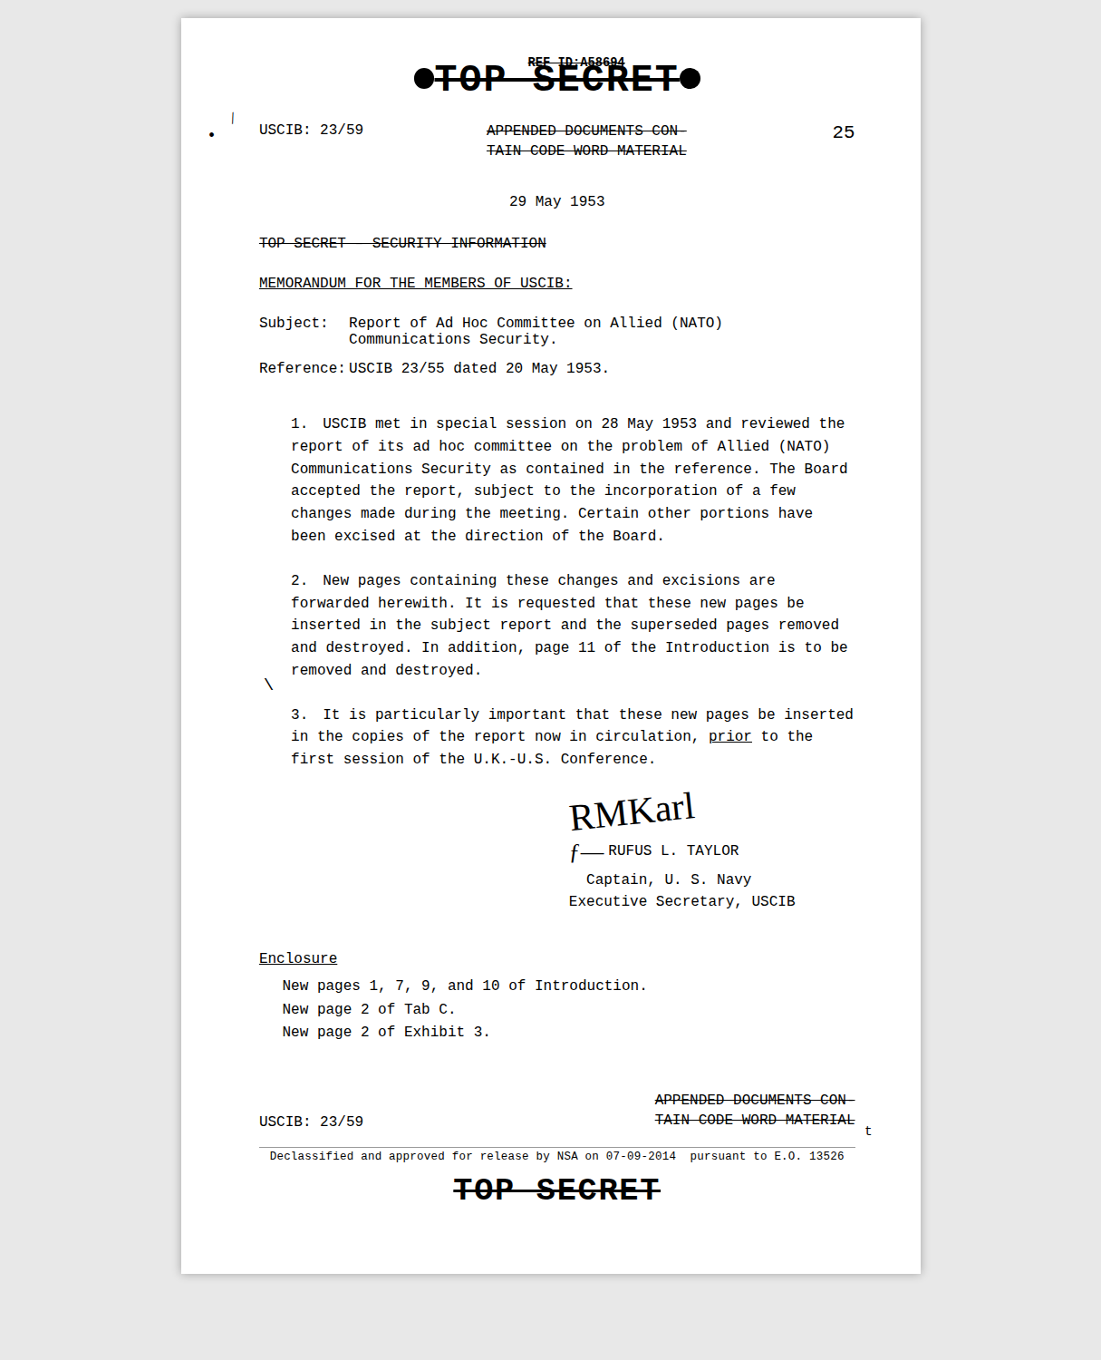•
⁄
REF ID:A58694 TOP SECRET
USCIB: 23/59
APPENDED DOCUMENTS CON-
TAIN CODE WORD MATERIAL
25
29 May 1953
TOP SECRET – SECURITY INFORMATION
MEMORANDUM FOR THE MEMBERS OF USCIB:
| Subject: | Report of Ad Hoc Committee on Allied (NATO) Communications Security. |
| Reference: | USCIB 23/55 dated 20 May 1953. |
1. USCIB met in special session on 28 May 1953 and reviewed the report of its ad hoc committee on the problem of Allied (NATO) Communications Security as contained in the reference. The Board accepted the report, subject to the incorporation of a few changes made during the meeting. Certain other portions have been excised at the direction of the Board.
2. New pages containing these changes and excisions are forwarded herewith. It is requested that these new pages be inserted in the subject report and the superseded pages removed and destroyed. In addition, page 11 of the Introduction is to be removed and destroyed.
3. It is particularly important that these new pages be inserted in the copies of the report now in circulation, prior to the first session of the U.K.-U.S. Conference.
\
RMKarl
ƒ—RUFUS L. TAYLOR
Captain, U. S. Navy
Executive Secretary, USCIB
Enclosure
New pages 1, 7, 9, and 10 of Introduction.
New page 2 of Tab C.
New page 2 of Exhibit 3.
t
USCIB: 23/59
APPENDED DOCUMENTS CON-
TAIN CODE WORD MATERIAL
Declassified and approved for release by NSA on 07-09-2014 pursuant to E.O. 13526
TOP SECRET